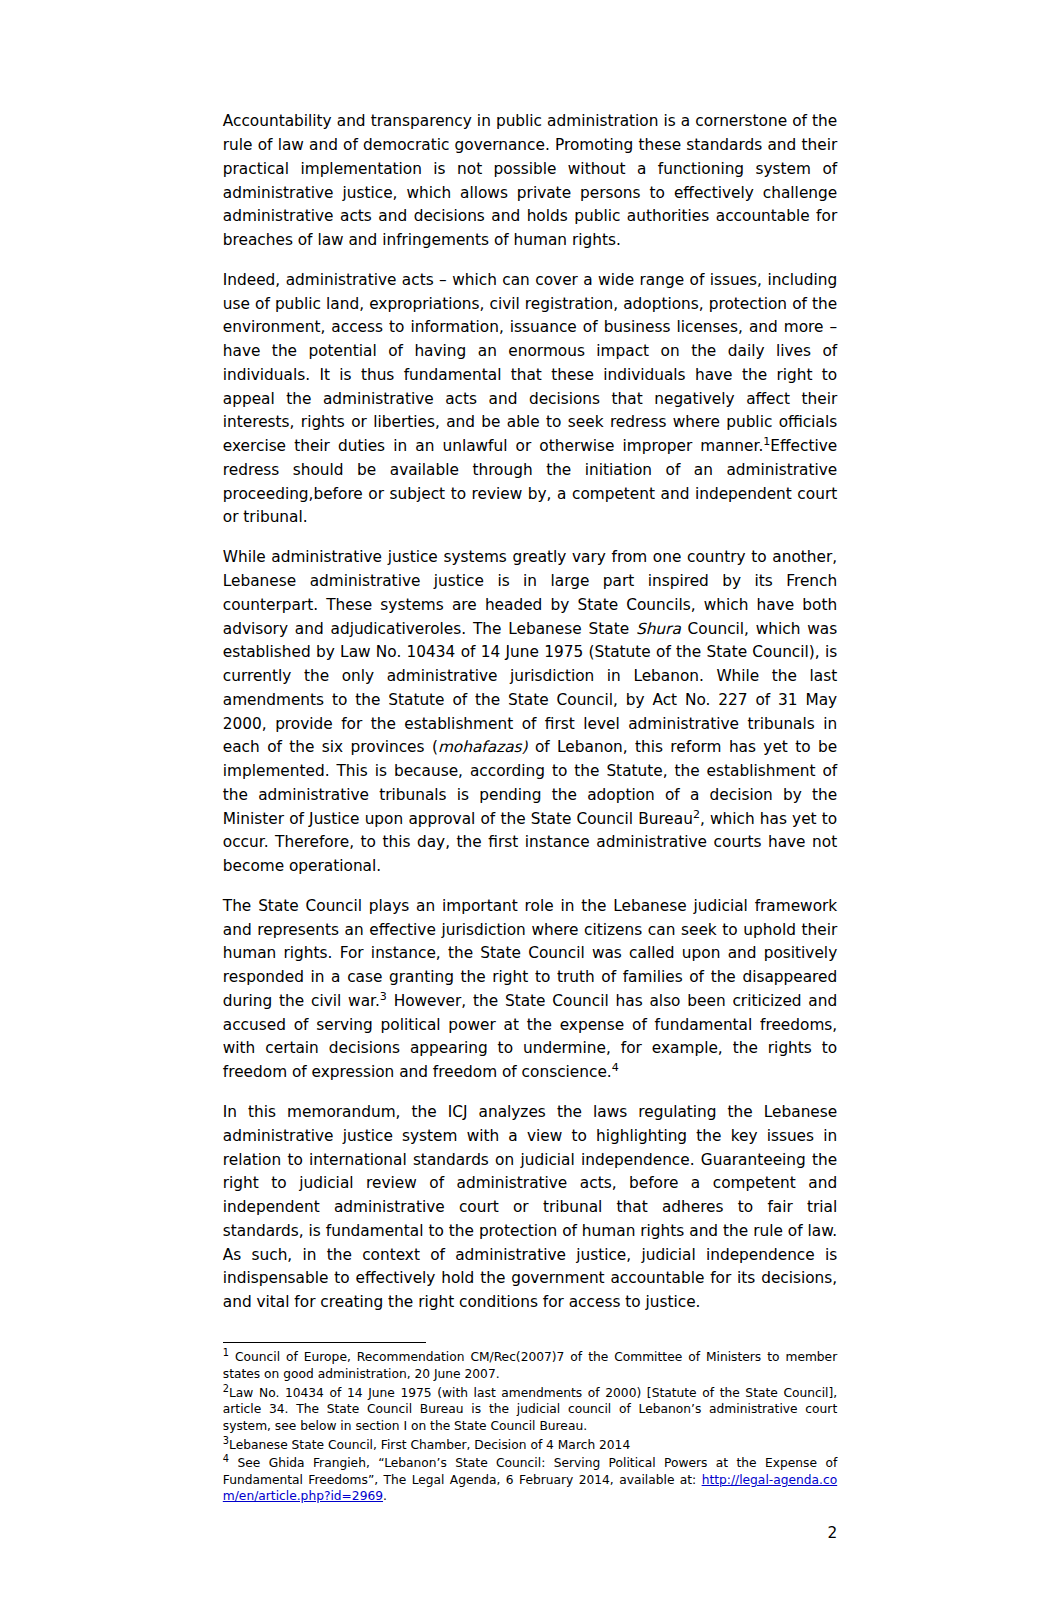Accountability and transparency in public administration is a cornerstone of the rule of law and of democratic governance. Promoting these standards and their practical implementation is not possible without a functioning system of administrative justice, which allows private persons to effectively challenge administrative acts and decisions and holds public authorities accountable for breaches of law and infringements of human rights.
Indeed, administrative acts – which can cover a wide range of issues, including use of public land, expropriations, civil registration, adoptions, protection of the environment, access to information, issuance of business licenses, and more – have the potential of having an enormous impact on the daily lives of individuals. It is thus fundamental that these individuals have the right to appeal the administrative acts and decisions that negatively affect their interests, rights or liberties, and be able to seek redress where public officials exercise their duties in an unlawful or otherwise improper manner.1Effective redress should be available through the initiation of an administrative proceeding,before or subject to review by, a competent and independent court or tribunal.
While administrative justice systems greatly vary from one country to another, Lebanese administrative justice is in large part inspired by its French counterpart. These systems are headed by State Councils, which have both advisory and adjudicativeroles. The Lebanese State Shura Council, which was established by Law No. 10434 of 14 June 1975 (Statute of the State Council), is currently the only administrative jurisdiction in Lebanon. While the last amendments to the Statute of the State Council, by Act No. 227 of 31 May 2000, provide for the establishment of first level administrative tribunals in each of the six provinces (mohafazas) of Lebanon, this reform has yet to be implemented. This is because, according to the Statute, the establishment of the administrative tribunals is pending the adoption of a decision by the Minister of Justice upon approval of the State Council Bureau2, which has yet to occur. Therefore, to this day, the first instance administrative courts have not become operational.
The State Council plays an important role in the Lebanese judicial framework and represents an effective jurisdiction where citizens can seek to uphold their human rights. For instance, the State Council was called upon and positively responded in a case granting the right to truth of families of the disappeared during the civil war.3 However, the State Council has also been criticized and accused of serving political power at the expense of fundamental freedoms, with certain decisions appearing to undermine, for example, the rights to freedom of expression and freedom of conscience.4
In this memorandum, the ICJ analyzes the laws regulating the Lebanese administrative justice system with a view to highlighting the key issues in relation to international standards on judicial independence. Guaranteeing the right to judicial review of administrative acts, before a competent and independent administrative court or tribunal that adheres to fair trial standards, is fundamental to the protection of human rights and the rule of law. As such, in the context of administrative justice, judicial independence is indispensable to effectively hold the government accountable for its decisions, and vital for creating the right conditions for access to justice.
1 Council of Europe, Recommendation CM/Rec(2007)7 of the Committee of Ministers to member states on good administration, 20 June 2007.
2Law No. 10434 of 14 June 1975 (with last amendments of 2000) [Statute of the State Council], article 34. The State Council Bureau is the judicial council of Lebanon’s administrative court system, see below in section I on the State Council Bureau.
3Lebanese State Council, First Chamber, Decision of 4 March 2014
4 See Ghida Frangieh, “Lebanon’s State Council: Serving Political Powers at the Expense of Fundamental Freedoms”, The Legal Agenda, 6 February 2014, available at: http://legal-agenda.com/en/article.php?id=2969.
2